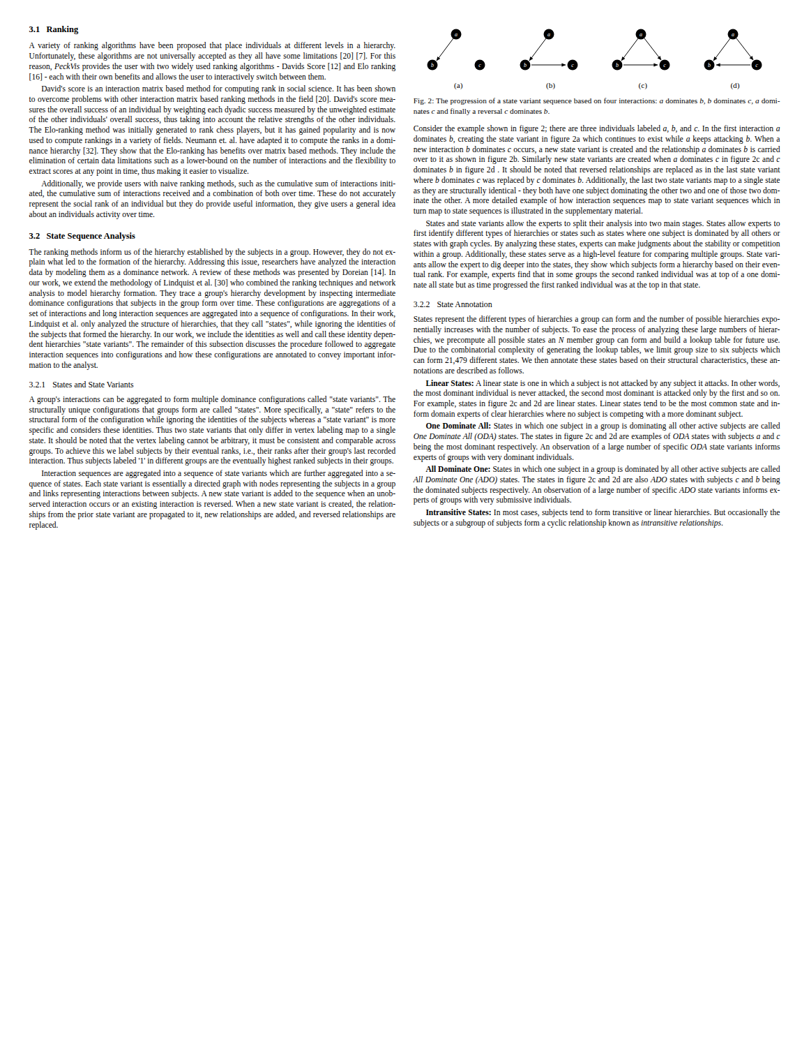3.1 Ranking
A variety of ranking algorithms have been proposed that place individuals at different levels in a hierarchy. Unfortunately, these algorithms are not universally accepted as they all have some limitations [20] [7]. For this reason, PeckVis provides the user with two widely used ranking algorithms - Davids Score [12] and Elo ranking [16] - each with their own benefits and allows the user to interactively switch between them.
David's score is an interaction matrix based method for computing rank in social science. It has been shown to overcome problems with other interaction matrix based ranking methods in the field [20]. David's score measures the overall success of an individual by weighting each dyadic success measured by the unweighted estimate of the other individuals' overall success, thus taking into account the relative strengths of the other individuals. The Elo-ranking method was initially generated to rank chess players, but it has gained popularity and is now used to compute rankings in a variety of fields. Neumann et. al. have adapted it to compute the ranks in a dominance hierarchy [32]. They show that the Elo-ranking has benefits over matrix based methods. They include the elimination of certain data limitations such as a lower-bound on the number of interactions and the flexibility to extract scores at any point in time, thus making it easier to visualize.
Additionally, we provide users with naive ranking methods, such as the cumulative sum of interactions initiated, the cumulative sum of interactions received and a combination of both over time. These do not accurately represent the social rank of an individual but they do provide useful information, they give users a general idea about an individuals activity over time.
3.2 State Sequence Analysis
The ranking methods inform us of the hierarchy established by the subjects in a group. However, they do not explain what led to the formation of the hierarchy. Addressing this issue, researchers have analyzed the interaction data by modeling them as a dominance network. A review of these methods was presented by Doreian [14]. In our work, we extend the methodology of Lindquist et al. [30] who combined the ranking techniques and network analysis to model hierarchy formation. They trace a group's hierarchy development by inspecting intermediate dominance configurations that subjects in the group form over time. These configurations are aggregations of a set of interactions and long interaction sequences are aggregated into a sequence of configurations. In their work, Lindquist et al. only analyzed the structure of hierarchies, that they call "states", while ignoring the identities of the subjects that formed the hierarchy. In our work, we include the identities as well and call these identity dependent hierarchies "state variants". The remainder of this subsection discusses the procedure followed to aggregate interaction sequences into configurations and how these configurations are annotated to convey important information to the analyst.
3.2.1 States and State Variants
A group's interactions can be aggregated to form multiple dominance configurations called "state variants". The structurally unique configurations that groups form are called "states". More specifically, a "state" refers to the structural form of the configuration while ignoring the identities of the subjects whereas a "state variant" is more specific and considers these identities. Thus two state variants that only differ in vertex labeling map to a single state. It should be noted that the vertex labeling cannot be arbitrary, it must be consistent and comparable across groups. To achieve this we label subjects by their eventual ranks, i.e., their ranks after their group's last recorded interaction. Thus subjects labeled '1' in different groups are the eventually highest ranked subjects in their groups.
Interaction sequences are aggregated into a sequence of state variants which are further aggregated into a sequence of states. Each state variant is essentially a directed graph with nodes representing the subjects in a group and links representing interactions between subjects. A new state variant is added to the sequence when an unobserved interaction occurs or an existing interaction is reversed. When a new state variant is created, the relationships from the prior state variant are propagated to it, new relationships are added, and reversed relationships are replaced.
a b c
(a)
a b c
(b)
a b c
(c)
a b c
(d)
Fig. 2: The progression of a state variant sequence based on four interactions: a dominates b, b dominates c, a dominates c and finally a reversal c dominates b.
Consider the example shown in figure 2; there are three individuals labeled a, b, and c. In the first interaction a dominates b, creating the state variant in figure 2a which continues to exist while a keeps attacking b. When a new interaction b dominates c occurs, a new state variant is created and the relationship a dominates b is carried over to it as shown in figure 2b. Similarly new state variants are created when a dominates c in figure 2c and c dominates b in figure 2d . It should be noted that reversed relationships are replaced as in the last state variant where b dominates c was replaced by c dominates b. Additionally, the last two state variants map to a single state as they are structurally identical - they both have one subject dominating the other two and one of those two dominate the other. A more detailed example of how interaction sequences map to state variant sequences which in turn map to state sequences is illustrated in the supplementary material.
States and state variants allow the experts to split their analysis into two main stages. States allow experts to first identify different types of hierarchies or states such as states where one subject is dominated by all others or states with graph cycles. By analyzing these states, experts can make judgments about the stability or competition within a group. Additionally, these states serve as a high-level feature for comparing multiple groups. State variants allow the expert to dig deeper into the states, they show which subjects form a hierarchy based on their eventual rank. For example, experts find that in some groups the second ranked individual was at top of a one dominate all state but as time progressed the first ranked individual was at the top in that state.
3.2.2 State Annotation
States represent the different types of hierarchies a group can form and the number of possible hierarchies exponentially increases with the number of subjects. To ease the process of analyzing these large numbers of hierarchies, we precompute all possible states an N member group can form and build a lookup table for future use. Due to the combinatorial complexity of generating the lookup tables, we limit group size to six subjects which can form 21,479 different states. We then annotate these states based on their structural characteristics, these annotations are described as follows.
Linear States: A linear state is one in which a subject is not attacked by any subject it attacks. In other words, the most dominant individual is never attacked, the second most dominant is attacked only by the first and so on. For example, states in figure 2c and 2d are linear states. Linear states tend to be the most common state and inform domain experts of clear hierarchies where no subject is competing with a more dominant subject.
One Dominate All: States in which one subject in a group is dominating all other active subjects are called One Dominate All (ODA) states. The states in figure 2c and 2d are examples of ODA states with subjects a and c being the most dominant respectively. An observation of a large number of specific ODA state variants informs experts of groups with very dominant individuals.
All Dominate One: States in which one subject in a group is dominated by all other active subjects are called All Dominate One (ADO) states. The states in figure 2c and 2d are also ADO states with subjects c and b being the dominated subjects respectively. An observation of a large number of specific ADO state variants informs experts of groups with very submissive individuals.
Intransitive States: In most cases, subjects tend to form transitive or linear hierarchies. But occasionally the subjects or a subgroup of subjects form a cyclic relationship known as intransitive relationships.